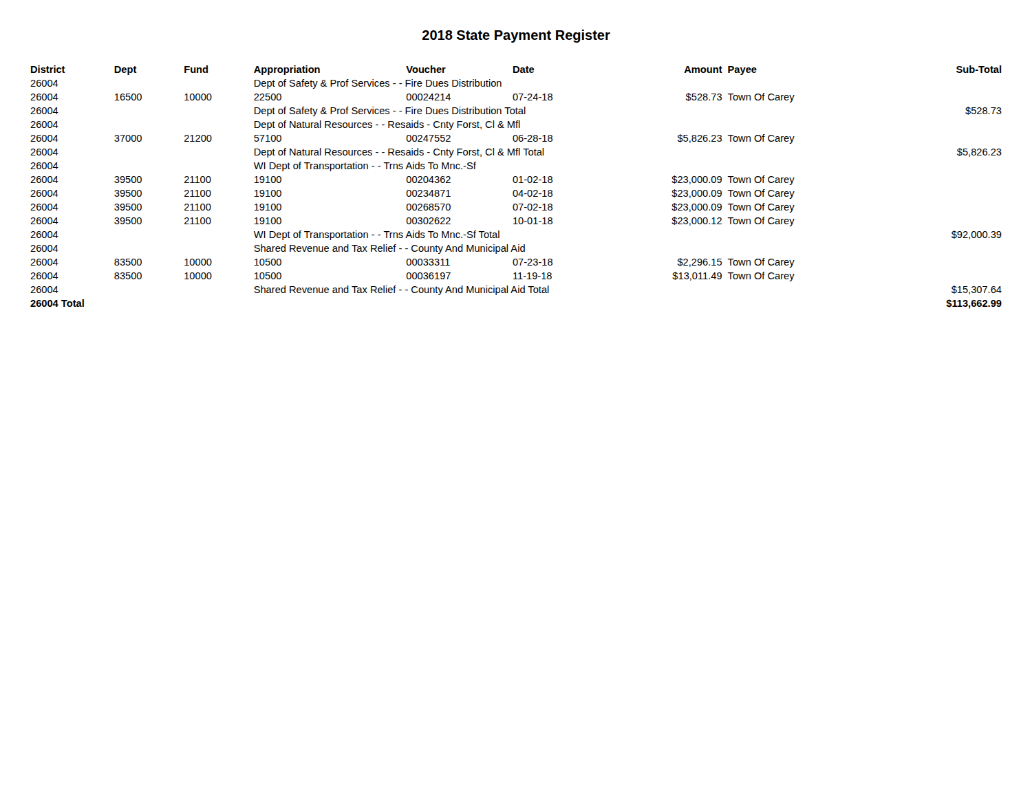2018 State Payment Register
| District | Dept | Fund | Appropriation | Voucher | Date | Amount | Payee | Sub-Total |
| --- | --- | --- | --- | --- | --- | --- | --- | --- |
| 26004 | | | Dept of Safety & Prof Services - - Fire Dues Distribution | |
| 26004 | 16500 | 10000 | 22500 | 00024214 | 07-24-18 | $528.73 | Town Of Carey | |
| 26004 | | | Dept of Safety & Prof Services - - Fire Dues Distribution Total | $528.73 |
| 26004 | | | Dept of Natural Resources - - Resaids - Cnty Forst, Cl & Mfl | |
| 26004 | 37000 | 21200 | 57100 | 00247552 | 06-28-18 | $5,826.23 | Town Of Carey | |
| 26004 | | | Dept of Natural Resources - - Resaids - Cnty Forst, Cl & Mfl Total | $5,826.23 |
| 26004 | | | WI Dept of Transportation - - Trns Aids To Mnc.-Sf | |
| 26004 | 39500 | 21100 | 19100 | 00204362 | 01-02-18 | $23,000.09 | Town Of Carey | |
| 26004 | 39500 | 21100 | 19100 | 00234871 | 04-02-18 | $23,000.09 | Town Of Carey | |
| 26004 | 39500 | 21100 | 19100 | 00268570 | 07-02-18 | $23,000.09 | Town Of Carey | |
| 26004 | 39500 | 21100 | 19100 | 00302622 | 10-01-18 | $23,000.12 | Town Of Carey | |
| 26004 | | | WI Dept of Transportation - - Trns Aids To Mnc.-Sf Total | $92,000.39 |
| 26004 | | | Shared Revenue and Tax Relief - - County And Municipal Aid | |
| 26004 | 83500 | 10000 | 10500 | 00033311 | 07-23-18 | $2,296.15 | Town Of Carey | |
| 26004 | 83500 | 10000 | 10500 | 00036197 | 11-19-18 | $13,011.49 | Town Of Carey | |
| 26004 | | | Shared Revenue and Tax Relief - - County And Municipal Aid Total | $15,307.64 |
| 26004 Total | | | $113,662.99 |